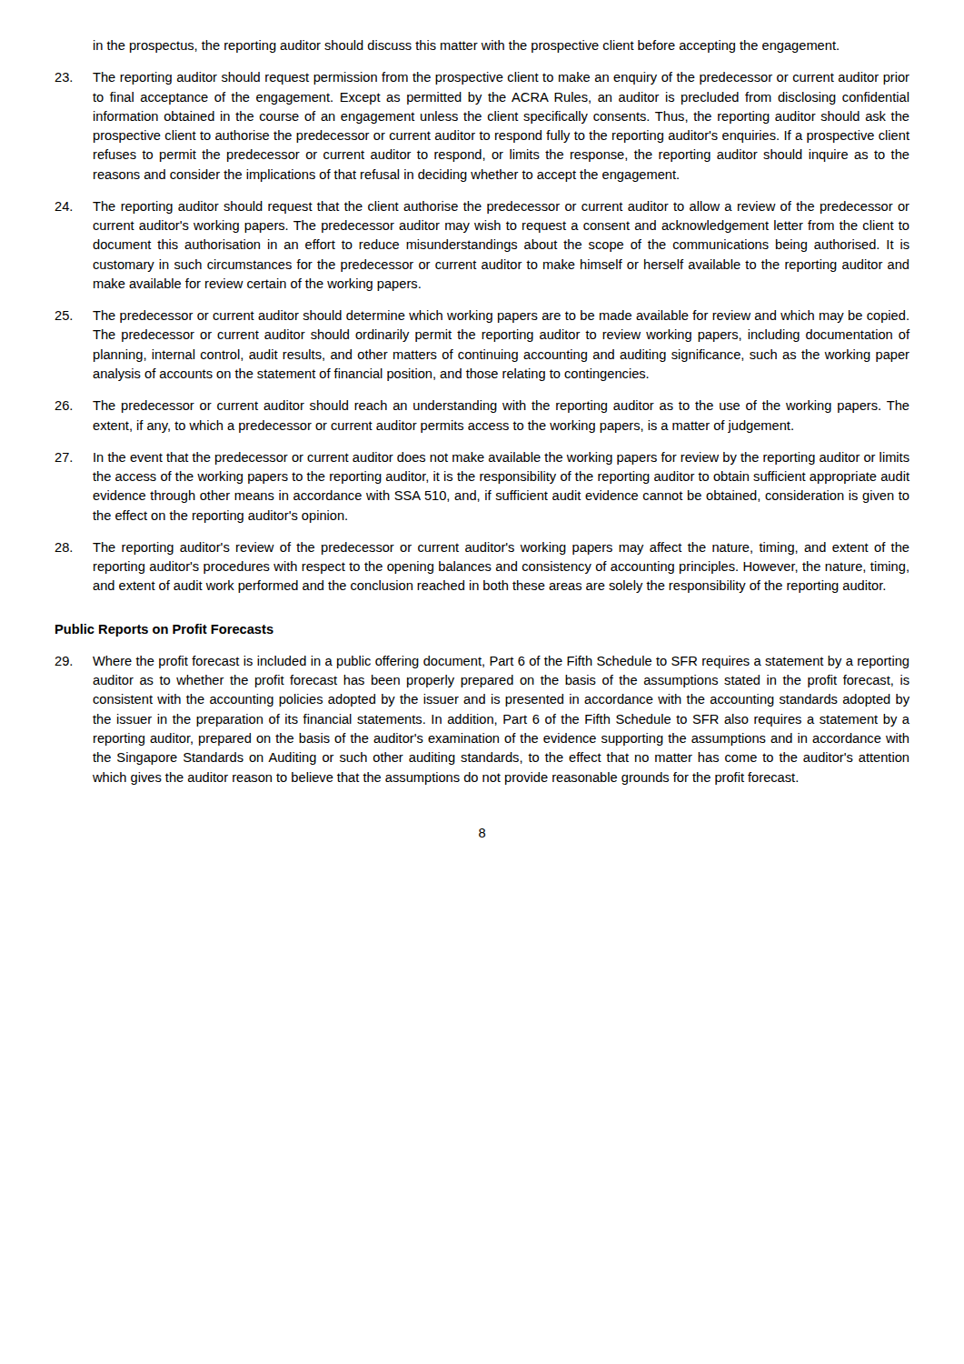in the prospectus, the reporting auditor should discuss this matter with the prospective client before accepting the engagement.
23.
The reporting auditor should request permission from the prospective client to make an enquiry of the predecessor or current auditor prior to final acceptance of the engagement. Except as permitted by the ACRA Rules, an auditor is precluded from disclosing confidential information obtained in the course of an engagement unless the client specifically consents. Thus, the reporting auditor should ask the prospective client to authorise the predecessor or current auditor to respond fully to the reporting auditor's enquiries. If a prospective client refuses to permit the predecessor or current auditor to respond, or limits the response, the reporting auditor should inquire as to the reasons and consider the implications of that refusal in deciding whether to accept the engagement.
24.
The reporting auditor should request that the client authorise the predecessor or current auditor to allow a review of the predecessor or current auditor's working papers. The predecessor auditor may wish to request a consent and acknowledgement letter from the client to document this authorisation in an effort to reduce misunderstandings about the scope of the communications being authorised. It is customary in such circumstances for the predecessor or current auditor to make himself or herself available to the reporting auditor and make available for review certain of the working papers.
25.
The predecessor or current auditor should determine which working papers are to be made available for review and which may be copied. The predecessor or current auditor should ordinarily permit the reporting auditor to review working papers, including documentation of planning, internal control, audit results, and other matters of continuing accounting and auditing significance, such as the working paper analysis of accounts on the statement of financial position, and those relating to contingencies.
26.
The predecessor or current auditor should reach an understanding with the reporting auditor as to the use of the working papers. The extent, if any, to which a predecessor or current auditor permits access to the working papers, is a matter of judgement.
27.
In the event that the predecessor or current auditor does not make available the working papers for review by the reporting auditor or limits the access of the working papers to the reporting auditor, it is the responsibility of the reporting auditor to obtain sufficient appropriate audit evidence through other means in accordance with SSA 510, and, if sufficient audit evidence cannot be obtained, consideration is given to the effect on the reporting auditor's opinion.
28.
The reporting auditor's review of the predecessor or current auditor's working papers may affect the nature, timing, and extent of the reporting auditor's procedures with respect to the opening balances and consistency of accounting principles. However, the nature, timing, and extent of audit work performed and the conclusion reached in both these areas are solely the responsibility of the reporting auditor.
Public Reports on Profit Forecasts
29.
Where the profit forecast is included in a public offering document, Part 6 of the Fifth Schedule to SFR requires a statement by a reporting auditor as to whether the profit forecast has been properly prepared on the basis of the assumptions stated in the profit forecast, is consistent with the accounting policies adopted by the issuer and is presented in accordance with the accounting standards adopted by the issuer in the preparation of its financial statements. In addition, Part 6 of the Fifth Schedule to SFR also requires a statement by a reporting auditor, prepared on the basis of the auditor's examination of the evidence supporting the assumptions and in accordance with the Singapore Standards on Auditing or such other auditing standards, to the effect that no matter has come to the auditor's attention which gives the auditor reason to believe that the assumptions do not provide reasonable grounds for the profit forecast.
8